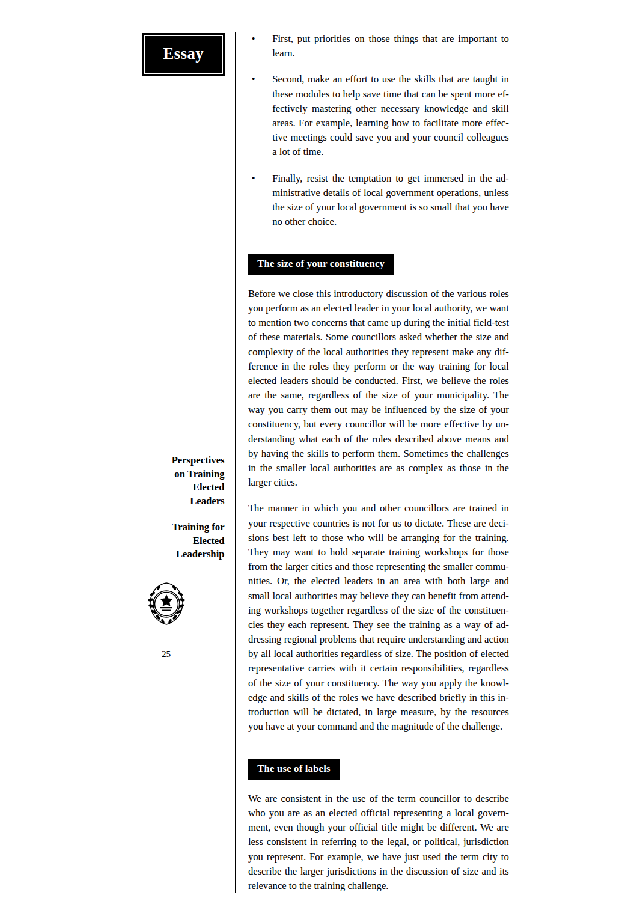Essay
Perspectives
on Training
Elected
Leaders
Training for
Elected
Leadership
25
First, put priorities on those things that are important to learn.
Second, make an effort to use the skills that are taught in these modules to help save time that can be spent more effectively mastering other necessary knowledge and skill areas. For example, learning how to facilitate more effective meetings could save you and your council colleagues a lot of time.
Finally, resist the temptation to get immersed in the administrative details of local government operations, unless the size of your local government is so small that you have no other choice.
The size of your constituency
Before we close this introductory discussion of the various roles you perform as an elected leader in your local authority, we want to mention two concerns that came up during the initial field-test of these materials. Some councillors asked whether the size and complexity of the local authorities they represent make any difference in the roles they perform or the way training for local elected leaders should be conducted. First, we believe the roles are the same, regardless of the size of your municipality. The way you carry them out may be influenced by the size of your constituency, but every councillor will be more effective by understanding what each of the roles described above means and by having the skills to perform them. Sometimes the challenges in the smaller local authorities are as complex as those in the larger cities.
The manner in which you and other councillors are trained in your respective countries is not for us to dictate. These are decisions best left to those who will be arranging for the training. They may want to hold separate training workshops for those from the larger cities and those representing the smaller communities. Or, the elected leaders in an area with both large and small local authorities may believe they can benefit from attending workshops together regardless of the size of the constituencies they each represent. They see the training as a way of addressing regional problems that require understanding and action by all local authorities regardless of size. The position of elected representative carries with it certain responsibilities, regardless of the size of your constituency. The way you apply the knowledge and skills of the roles we have described briefly in this introduction will be dictated, in large measure, by the resources you have at your command and the magnitude of the challenge.
The use of labels
We are consistent in the use of the term councillor to describe who you are as an elected official representing a local government, even though your official title might be different. We are less consistent in referring to the legal, or political, jurisdiction you represent. For example, we have just used the term city to describe the larger jurisdictions in the discussion of size and its relevance to the training challenge.